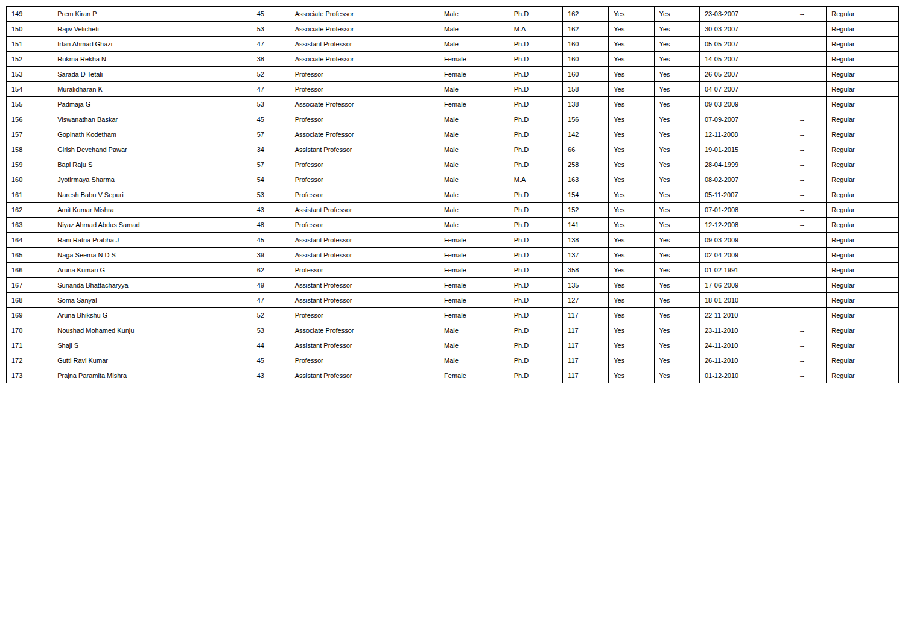| 149 | Prem Kiran P | 45 | Associate Professor | Male | Ph.D | 162 | Yes | Yes | 23-03-2007 | -- | Regular |
| 150 | Rajiv Velicheti | 53 | Associate Professor | Male | M.A | 162 | Yes | Yes | 30-03-2007 | -- | Regular |
| 151 | Irfan Ahmad Ghazi | 47 | Assistant Professor | Male | Ph.D | 160 | Yes | Yes | 05-05-2007 | -- | Regular |
| 152 | Rukma Rekha N | 38 | Associate Professor | Female | Ph.D | 160 | Yes | Yes | 14-05-2007 | -- | Regular |
| 153 | Sarada D Tetali | 52 | Professor | Female | Ph.D | 160 | Yes | Yes | 26-05-2007 | -- | Regular |
| 154 | Muralidharan K | 47 | Professor | Male | Ph.D | 158 | Yes | Yes | 04-07-2007 | -- | Regular |
| 155 | Padmaja G | 53 | Associate Professor | Female | Ph.D | 138 | Yes | Yes | 09-03-2009 | -- | Regular |
| 156 | Viswanathan Baskar | 45 | Professor | Male | Ph.D | 156 | Yes | Yes | 07-09-2007 | -- | Regular |
| 157 | Gopinath Kodetham | 57 | Associate Professor | Male | Ph.D | 142 | Yes | Yes | 12-11-2008 | -- | Regular |
| 158 | Girish Devchand Pawar | 34 | Assistant Professor | Male | Ph.D | 66 | Yes | Yes | 19-01-2015 | -- | Regular |
| 159 | Bapi Raju S | 57 | Professor | Male | Ph.D | 258 | Yes | Yes | 28-04-1999 | -- | Regular |
| 160 | Jyotirmaya Sharma | 54 | Professor | Male | M.A | 163 | Yes | Yes | 08-02-2007 | -- | Regular |
| 161 | Naresh Babu V Sepuri | 53 | Professor | Male | Ph.D | 154 | Yes | Yes | 05-11-2007 | -- | Regular |
| 162 | Amit Kumar Mishra | 43 | Assistant Professor | Male | Ph.D | 152 | Yes | Yes | 07-01-2008 | -- | Regular |
| 163 | Niyaz Ahmad Abdus Samad | 48 | Professor | Male | Ph.D | 141 | Yes | Yes | 12-12-2008 | -- | Regular |
| 164 | Rani Ratna Prabha J | 45 | Assistant Professor | Female | Ph.D | 138 | Yes | Yes | 09-03-2009 | -- | Regular |
| 165 | Naga Seema N D S | 39 | Assistant Professor | Female | Ph.D | 137 | Yes | Yes | 02-04-2009 | -- | Regular |
| 166 | Aruna Kumari G | 62 | Professor | Female | Ph.D | 358 | Yes | Yes | 01-02-1991 | -- | Regular |
| 167 | Sunanda Bhattacharyya | 49 | Assistant Professor | Female | Ph.D | 135 | Yes | Yes | 17-06-2009 | -- | Regular |
| 168 | Soma Sanyal | 47 | Assistant Professor | Female | Ph.D | 127 | Yes | Yes | 18-01-2010 | -- | Regular |
| 169 | Aruna Bhikshu G | 52 | Professor | Female | Ph.D | 117 | Yes | Yes | 22-11-2010 | -- | Regular |
| 170 | Noushad Mohamed Kunju | 53 | Associate Professor | Male | Ph.D | 117 | Yes | Yes | 23-11-2010 | -- | Regular |
| 171 | Shaji S | 44 | Assistant Professor | Male | Ph.D | 117 | Yes | Yes | 24-11-2010 | -- | Regular |
| 172 | Gutti Ravi Kumar | 45 | Professor | Male | Ph.D | 117 | Yes | Yes | 26-11-2010 | -- | Regular |
| 173 | Prajna Paramita Mishra | 43 | Assistant Professor | Female | Ph.D | 117 | Yes | Yes | 01-12-2010 | -- | Regular |